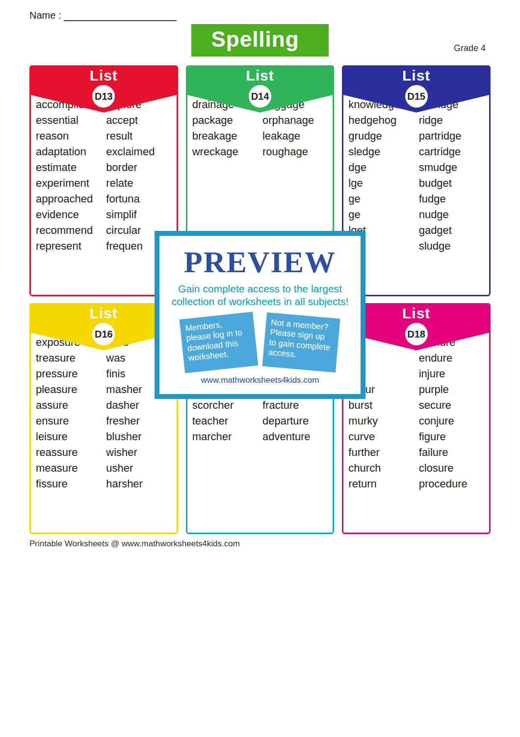Name :
Spelling
Grade 4
List
D13
accomplish explore essential accept reason result adaptation exclaimed estimate border experiment relate approached fortuna evidence simplif recommend circular represent frequen
List
D14
drainage baggage package orphanage breakage leakage wreckage roughage
List
D15
knowledge porridge hedgehog ridge grudge partridge sledge cartridge dge smudge lge budget ge fudge ge nudge lget gadget get sludge
List
D16
exposure fishe treasure was pressure finis pleasure masher assure dasher ensure fresher leisure blusher reassure wisher measure usher fissure harsher
List
D17
butcher structure preacher feature voucher gesture rancher nature scorcher fracture teacher departure marcher adventure
List
D18
emanure se endure rb injure occur purple burst secure murky conjure curve figure further failure church closure return procedure
PREVIEW
Gain complete access to the largest
collection of worksheets in all subjects!
Members, please log in to download this worksheet.
Not a member? Please sign up to gain complete access.
www.mathworksheets4kids.com
Printable Worksheets @ www.mathworksheets4kids.com